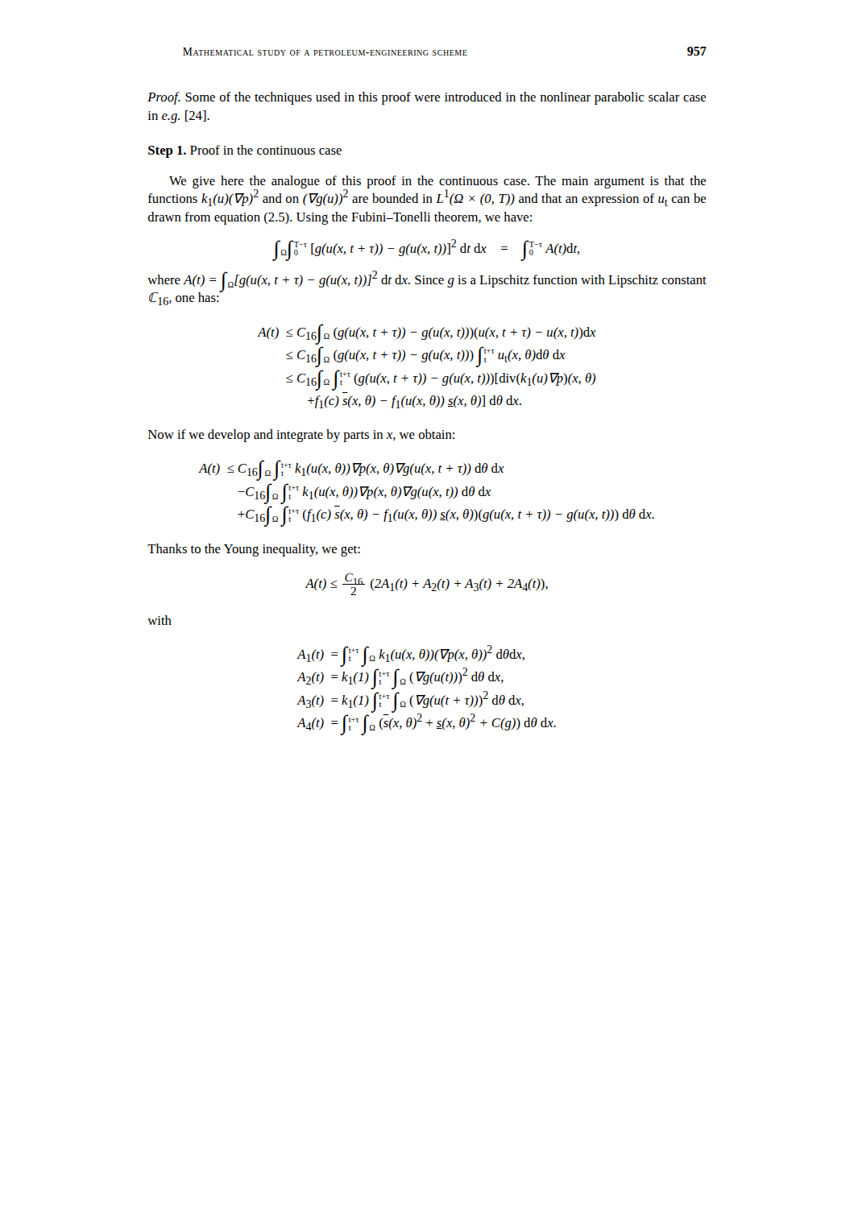Mathematical study of a petroleum-engineering scheme 957
Proof. Some of the techniques used in this proof were introduced in the nonlinear parabolic scalar case in e.g. [24].
Step 1. Proof in the continuous case
We give here the analogue of this proof in the continuous case. The main argument is that the functions k1(u)(∇p)2 and on (∇g(u))2 are bounded in L1(Ω × (0, T)) and that an expression of ut can be drawn from equation (2.5). Using the Fubini–Tonelli theorem, we have:
∫ Ω∫T−τ 0 [g(u(x, t + τ)) − g(u(x, t))]2 dt dx = ∫T−τ 0 A(t) dt,
where A(t) = ∫ Ω[g(u(x, t + τ) − g(u(x, t))]2 dt dx. Since g is a Lipschitz function with Lipschitz constant ℂ16, one has:
| A(t) | ≤ | C 16 ∫ Ω ( g(u(x, t + τ)) − g(u(x, t)) ) ( u(x, t + τ) − u(x, t) ) d x |
| | ≤ | C 16 ∫ Ω ( g(u(x, t + τ)) − g(u(x, t)) ) ∫ t+τ t u t (x, θ) d θ d x |
| | ≤ | C 16 ∫ Ω ∫ t+τ t ( g(u(x, t + τ)) − g(u(x, t)) ) [ div ( k 1 (u)∇p ) (x, θ) |
| | | + f 1 (c) s (x, θ) − f 1 (u(x, θ)) s (x, θ) ] d θ d x . |
Now if we develop and integrate by parts in x, we obtain:
| A(t) | ≤ | C 16 ∫ Ω ∫ t+τ t k 1 (u(x, θ))∇p(x, θ)∇g(u(x, t + τ)) d θ d x |
| | | − C 16 ∫ Ω ∫ t+τ t k 1 (u(x, θ))∇p(x, θ)∇g(u(x, t)) d θ d x |
| | | + C 16 ∫ Ω ∫ t+τ t ( f 1 (c) s (x, θ) − f 1 (u(x, θ)) s (x, θ) ) ( g(u(x, t + τ)) − g(u(x, t)) ) d θ d x . |
Thanks to the Young inequality, we get:
A(t) ≤ C162 (2A1(t) + A2(t) + A3(t) + 2A4(t)),
with
| A 1 (t) | = | ∫ t+τ t ∫ Ω k 1 (u(x, θ))(∇p(x, θ)) 2 d θ d x , |
| A 2 (t) | = | k 1 (1) ∫ t+τ t ∫ Ω ( ∇g(u(t)) ) 2 d θ d x , |
| A 3 (t) | = | k 1 (1) ∫ t+τ t ∫ Ω ( ∇g(u(t + τ)) ) 2 d θ d x , |
| A 4 (t) | = | ∫ t+τ t ∫ Ω ( s (x, θ) 2 + s (x, θ) 2 + C(g) ) d θ d x . |